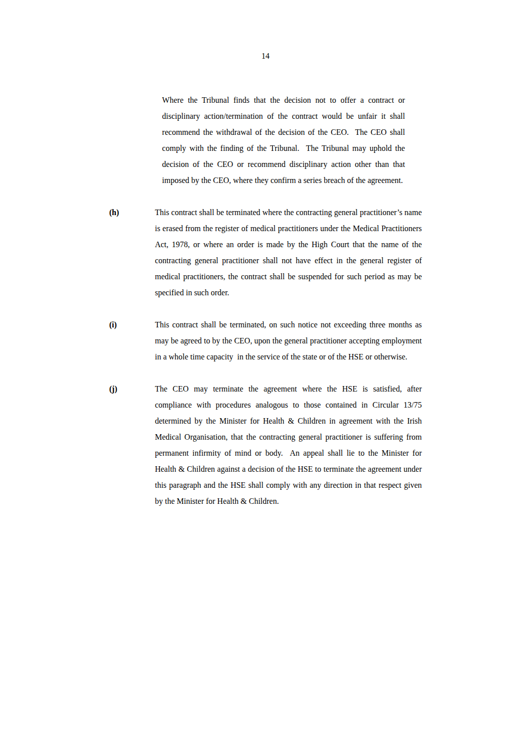14
Where the Tribunal finds that the decision not to offer a contract or disciplinary action/termination of the contract would be unfair it shall recommend the withdrawal of the decision of the CEO. The CEO shall comply with the finding of the Tribunal. The Tribunal may uphold the decision of the CEO or recommend disciplinary action other than that imposed by the CEO, where they confirm a series breach of the agreement.
(h)
This contract shall be terminated where the contracting general practitioner’s name is erased from the register of medical practitioners under the Medical Practitioners Act, 1978, or where an order is made by the High Court that the name of the contracting general practitioner shall not have effect in the general register of medical practitioners, the contract shall be suspended for such period as may be specified in such order.
(i)
This contract shall be terminated, on such notice not exceeding three months as may be agreed to by the CEO, upon the general practitioner accepting employment in a whole time capacity in the service of the state or of the HSE or otherwise.
(j)
The CEO may terminate the agreement where the HSE is satisfied, after compliance with procedures analogous to those contained in Circular 13/75 determined by the Minister for Health & Children in agreement with the Irish Medical Organisation, that the contracting general practitioner is suffering from permanent infirmity of mind or body. An appeal shall lie to the Minister for Health & Children against a decision of the HSE to terminate the agreement under this paragraph and the HSE shall comply with any direction in that respect given by the Minister for Health & Children.